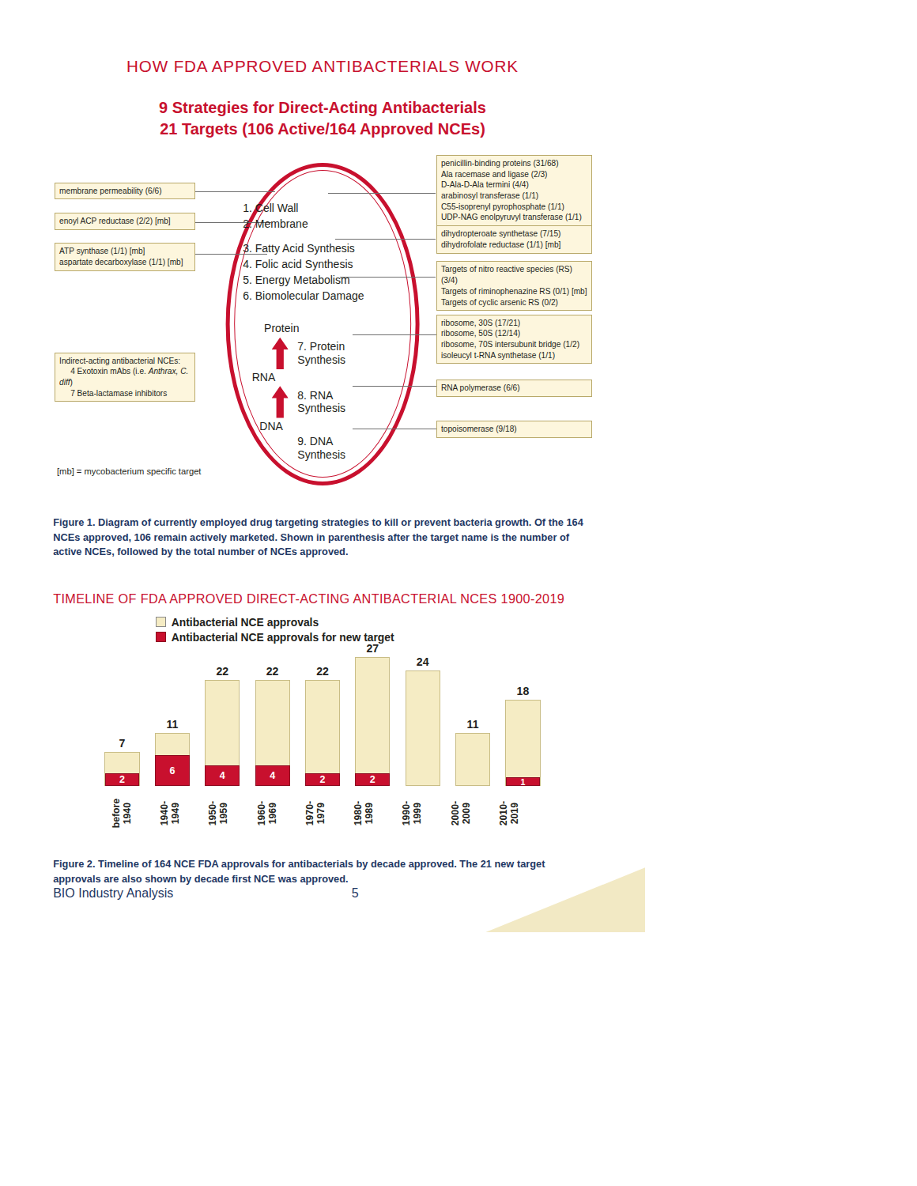How FDA Approved Antibacterials Work
9 Strategies for Direct-Acting Antibacterials
21 Targets (106 Active/164 Approved NCEs)
1. Cell Wall
2. Membrane
3. Fatty Acid Synthesis
4. Folic acid Synthesis
5. Energy Metabolism
6. Biomolecular Damage
Protein
7. Protein
Synthesis
RNA
8. RNA
Synthesis
DNA
9. DNA
Synthesis
penicillin-binding proteins (31/68)
Ala racemase and ligase (2/3)
D-Ala-D-Ala termini (4/4)
arabinosyl transferase (1/1)
C55-isoprenyl pyrophosphate (1/1)
UDP-NAG enolpyruvyl transferase (1/1)
dihydropteroate synthetase (7/15)
dihydrofolate reductase (1/1) [mb]
Targets of nitro reactive species (RS) (3/4)
Targets of riminophenazine RS (0/1) [mb]
Targets of cyclic arsenic RS (0/2)
ribosome, 30S (17/21)
ribosome, 50S (12/14)
ribosome, 70S intersubunit bridge (1/2)
isoleucyl t-RNA synthetase (1/1)
RNA polymerase (6/6)
topoisomerase (9/18)
membrane permeability (6/6)
enoyl ACP reductase (2/2) [mb]
ATP synthase (1/1) [mb]
aspartate decarboxylase (1/1) [mb]
Indirect-acting antibacterial NCEs:
4 Exotoxin mAbs (i.e. Anthrax, C. diff)
7 Beta-lactamase inhibitors
[mb] = mycobacterium specific target
Figure 1. Diagram of currently employed drug targeting strategies to kill or prevent bacteria growth. Of the 164 NCEs approved, 106 remain actively marketed. Shown in parenthesis after the target name is the number of active NCEs, followed by the total number of NCEs approved.
Timeline of FDA Approved Direct-Acting Antibacterial NCEs 1900-2019
Antibacterial NCE approvals
Antibacterial NCE approvals for new target
7
2
11
6
22
4
22
4
22
2
27
2
24
11
18
1
before
1940
1940-
1949
1950-
1959
1960-
1969
1970-
1979
1980-
1989
1990-
1999
2000-
2009
2010-
2019
Figure 2. Timeline of 164 NCE FDA approvals for antibacterials by decade approved. The 21 new target approvals are also shown by decade first NCE was approved.
BIO Industry Analysis 5